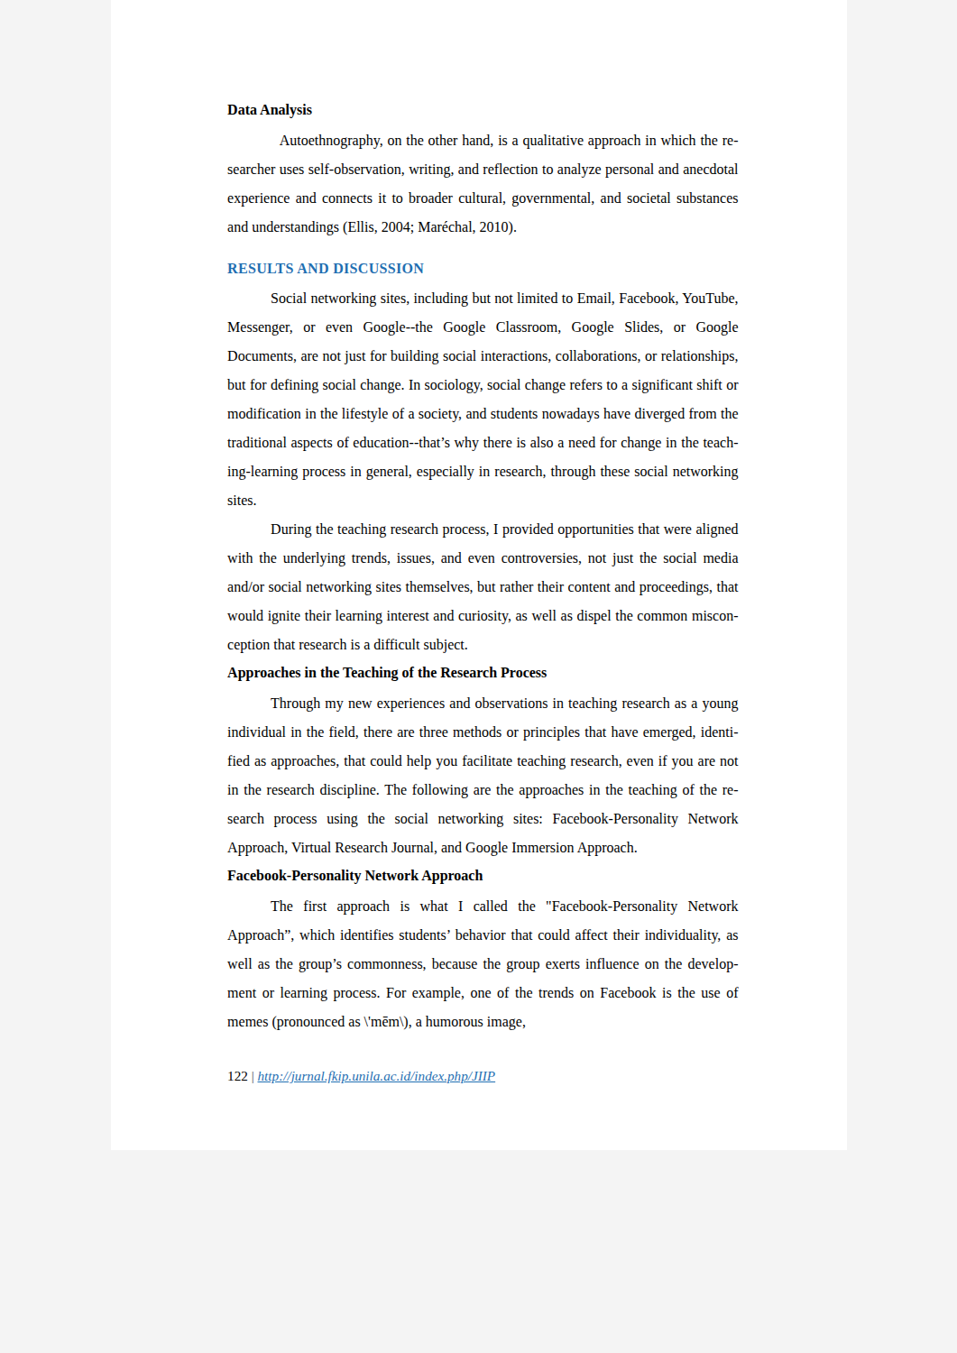Data Analysis
Autoethnography, on the other hand, is a qualitative approach in which the researcher uses self-observation, writing, and reflection to analyze personal and anecdotal experience and connects it to broader cultural, governmental, and societal substances and understandings (Ellis, 2004; Maréchal, 2010).
RESULTS AND DISCUSSION
Social networking sites, including but not limited to Email, Facebook, YouTube, Messenger, or even Google--the Google Classroom, Google Slides, or Google Documents, are not just for building social interactions, collaborations, or relationships, but for defining social change. In sociology, social change refers to a significant shift or modification in the lifestyle of a society, and students nowadays have diverged from the traditional aspects of education--that’s why there is also a need for change in the teaching-learning process in general, especially in research, through these social networking sites.
During the teaching research process, I provided opportunities that were aligned with the underlying trends, issues, and even controversies, not just the social media and/or social networking sites themselves, but rather their content and proceedings, that would ignite their learning interest and curiosity, as well as dispel the common misconception that research is a difficult subject.
Approaches in the Teaching of the Research Process
Through my new experiences and observations in teaching research as a young individual in the field, there are three methods or principles that have emerged, identified as approaches, that could help you facilitate teaching research, even if you are not in the research discipline. The following are the approaches in the teaching of the research process using the social networking sites: Facebook-Personality Network Approach, Virtual Research Journal, and Google Immersion Approach.
Facebook-Personality Network Approach
The first approach is what I called the "Facebook-Personality Network Approach”, which identifies students’ behavior that could affect their individuality, as well as the group’s commonness, because the group exerts influence on the development or learning process. For example, one of the trends on Facebook is the use of memes (pronounced as \'mēm\), a humorous image,
122 | http://jurnal.fkip.unila.ac.id/index.php/JIIP